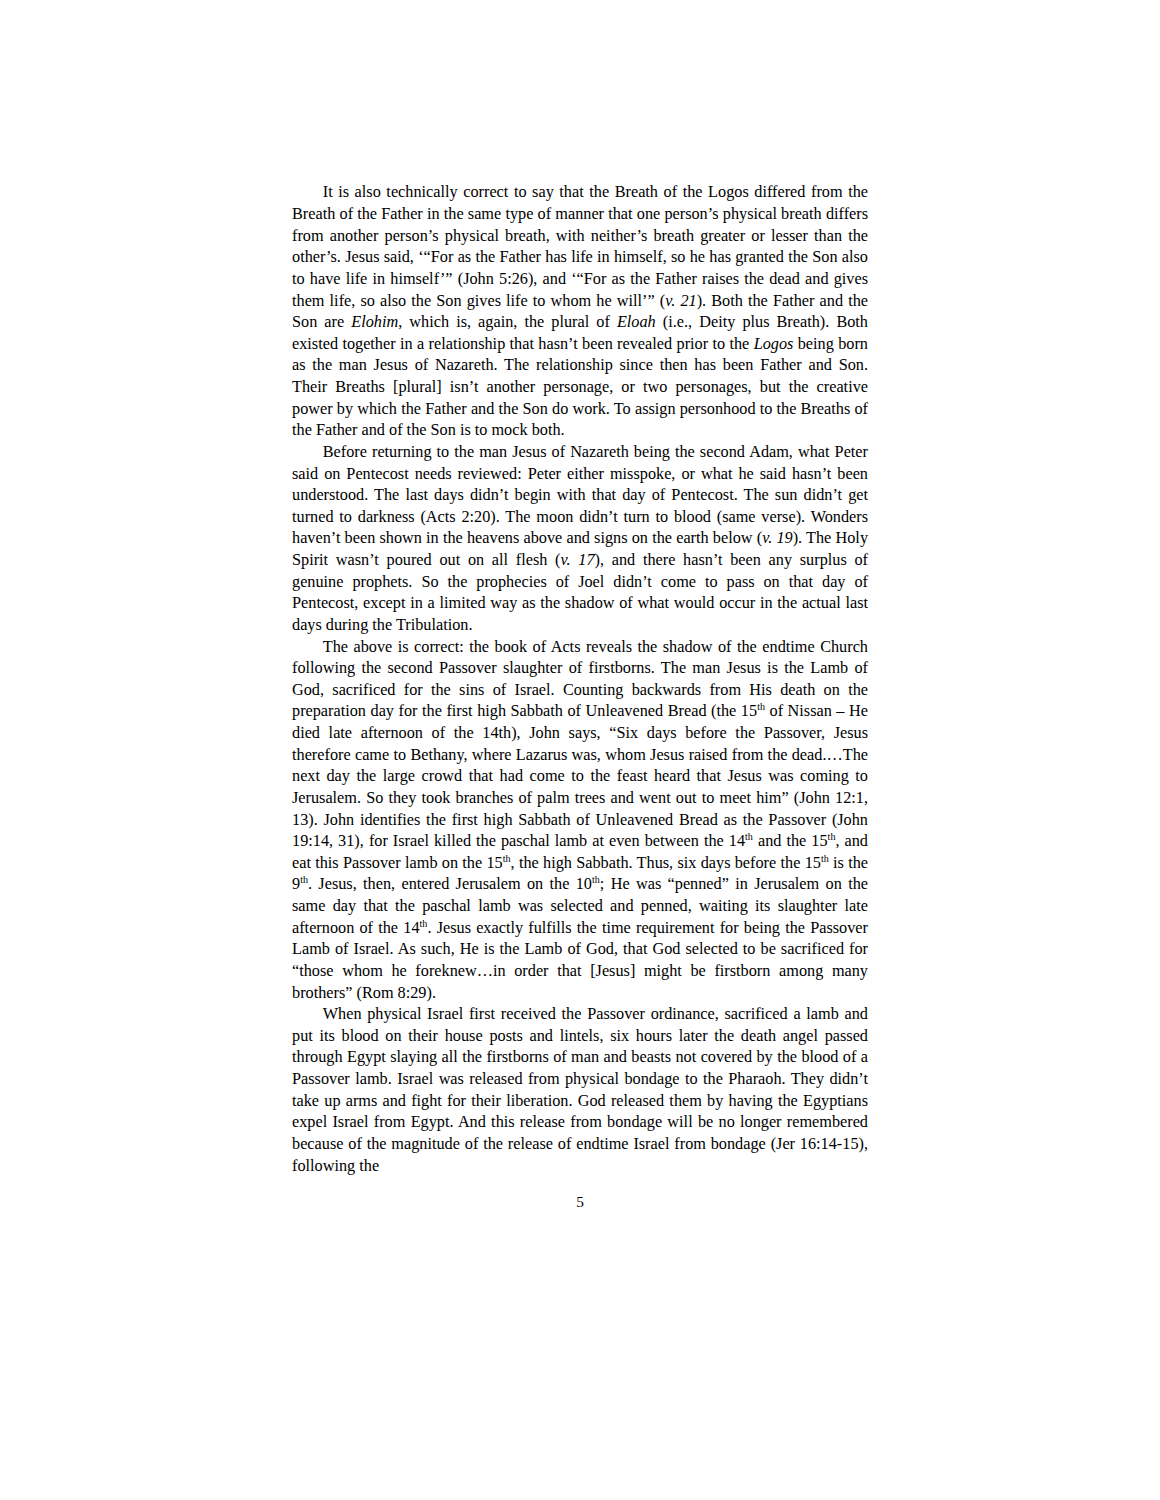It is also technically correct to say that the Breath of the Logos differed from the Breath of the Father in the same type of manner that one person’s physical breath differs from another person’s physical breath, with neither’s breath greater or lesser than the other’s. Jesus said, ‘“For as the Father has life in himself, so he has granted the Son also to have life in himself’” (John 5:26), and ‘“For as the Father raises the dead and gives them life, so also the Son gives life to whom he will’” (v. 21). Both the Father and the Son are Elohim, which is, again, the plural of Eloah (i.e., Deity plus Breath). Both existed together in a relationship that hasn’t been revealed prior to the Logos being born as the man Jesus of Nazareth. The relationship since then has been Father and Son. Their Breaths [plural] isn’t another personage, or two personages, but the creative power by which the Father and the Son do work. To assign personhood to the Breaths of the Father and of the Son is to mock both.
Before returning to the man Jesus of Nazareth being the second Adam, what Peter said on Pentecost needs reviewed: Peter either misspoke, or what he said hasn’t been understood. The last days didn’t begin with that day of Pentecost. The sun didn’t get turned to darkness (Acts 2:20). The moon didn’t turn to blood (same verse). Wonders haven’t been shown in the heavens above and signs on the earth below (v. 19). The Holy Spirit wasn’t poured out on all flesh (v. 17), and there hasn’t been any surplus of genuine prophets. So the prophecies of Joel didn’t come to pass on that day of Pentecost, except in a limited way as the shadow of what would occur in the actual last days during the Tribulation.
The above is correct: the book of Acts reveals the shadow of the endtime Church following the second Passover slaughter of firstborns. The man Jesus is the Lamb of God, sacrificed for the sins of Israel. Counting backwards from His death on the preparation day for the first high Sabbath of Unleavened Bread (the 15th of Nissan – He died late afternoon of the 14th), John says, “Six days before the Passover, Jesus therefore came to Bethany, where Lazarus was, whom Jesus raised from the dead.…The next day the large crowd that had come to the feast heard that Jesus was coming to Jerusalem. So they took branches of palm trees and went out to meet him” (John 12:1, 13). John identifies the first high Sabbath of Unleavened Bread as the Passover (John 19:14, 31), for Israel killed the paschal lamb at even between the 14th and the 15th, and eat this Passover lamb on the 15th, the high Sabbath. Thus, six days before the 15th is the 9th. Jesus, then, entered Jerusalem on the 10th; He was “penned” in Jerusalem on the same day that the paschal lamb was selected and penned, waiting its slaughter late afternoon of the 14th. Jesus exactly fulfills the time requirement for being the Passover Lamb of Israel. As such, He is the Lamb of God, that God selected to be sacrificed for “those whom he foreknew…in order that [Jesus] might be firstborn among many brothers” (Rom 8:29).
When physical Israel first received the Passover ordinance, sacrificed a lamb and put its blood on their house posts and lintels, six hours later the death angel passed through Egypt slaying all the firstborns of man and beasts not covered by the blood of a Passover lamb. Israel was released from physical bondage to the Pharaoh. They didn’t take up arms and fight for their liberation. God released them by having the Egyptians expel Israel from Egypt. And this release from bondage will be no longer remembered because of the magnitude of the release of endtime Israel from bondage (Jer 16:14-15), following the
5